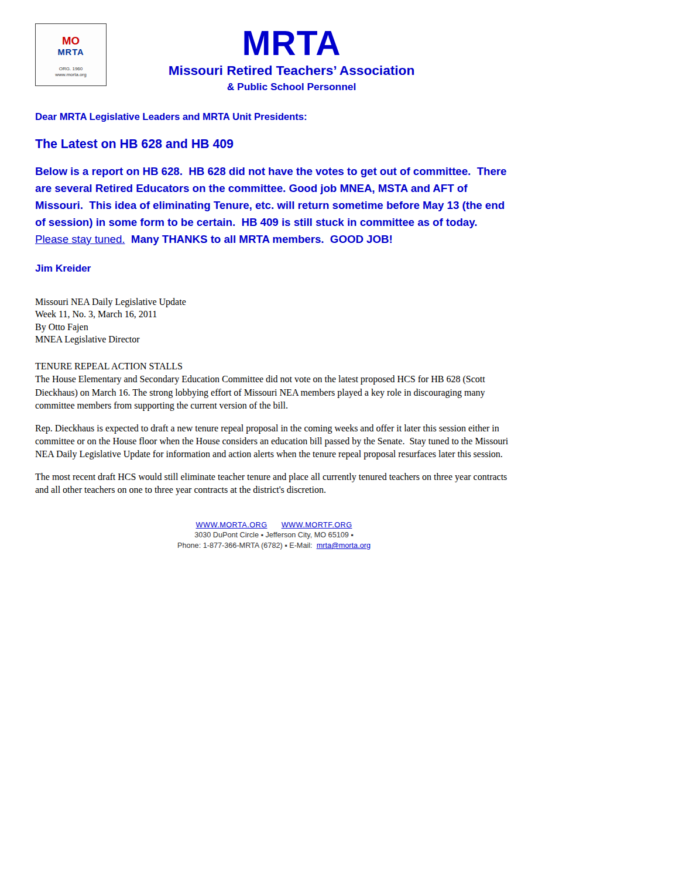MO MRTA ORG. 1960
www.morta.org
MRTA
Missouri Retired Teachers’ Association
& Public School Personnel
Dear MRTA Legislative Leaders and MRTA Unit Presidents:
The Latest on HB 628 and HB 409
Below is a report on HB 628. HB 628 did not have the votes to get out of committee. There are several Retired Educators on the committee. Good job MNEA, MSTA and AFT of Missouri. This idea of eliminating Tenure, etc. will return sometime before May 13 (the end of session) in some form to be certain. HB 409 is still stuck in committee as of today. Please stay tuned. Many THANKS to all MRTA members. GOOD JOB!
Jim Kreider
Missouri NEA Daily Legislative Update
Week 11, No. 3, March 16, 2011
By Otto Fajen
MNEA Legislative Director
TENURE REPEAL ACTION STALLS
The House Elementary and Secondary Education Committee did not vote on the latest proposed HCS for HB 628 (Scott Dieckhaus) on March 16. The strong lobbying effort of Missouri NEA members played a key role in discouraging many committee members from supporting the current version of the bill.
Rep. Dieckhaus is expected to draft a new tenure repeal proposal in the coming weeks and offer it later this session either in committee or on the House floor when the House considers an education bill passed by the Senate. Stay tuned to the Missouri NEA Daily Legislative Update for information and action alerts when the tenure repeal proposal resurfaces later this session.
The most recent draft HCS would still eliminate teacher tenure and place all currently tenured teachers on three year contracts and all other teachers on one to three year contracts at the district's discretion.
WWW.MORTA.ORG WWW.MORTF.ORG
3030 DuPont Circle ▪ Jefferson City, MO 65109 ▪
Phone: 1-877-366-MRTA (6782) ▪ E-Mail: mrta@morta.org